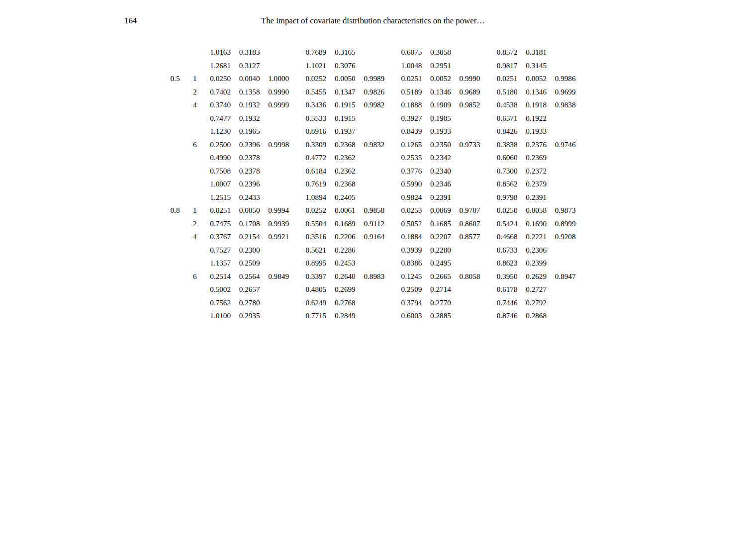164
The impact of covariate distribution characteristics on the power…
| | | 1.0163 | 0.3183 | | | 0.7689 | 0.3165 | | | 0.6075 | 0.3058 | | | 0.8572 | 0.3181 | |
| | | 1.2681 | 0.3127 | | | 1.1021 | 0.3076 | | | 1.0048 | 0.2951 | | | 0.9817 | 0.3145 | |
| 0.5 | 1 | 0.0250 | 0.0040 | 1.0000 | | 0.0252 | 0.0050 | 0.9989 | | 0.0251 | 0.0052 | 0.9990 | | 0.0251 | 0.0052 | 0.9986 |
| | 2 | 0.7402 | 0.1358 | 0.9990 | | 0.5455 | 0.1347 | 0.9826 | | 0.5189 | 0.1346 | 0.9689 | | 0.5180 | 0.1346 | 0.9699 |
| | 4 | 0.3740 | 0.1932 | 0.9999 | | 0.3436 | 0.1915 | 0.9982 | | 0.1888 | 0.1909 | 0.9852 | | 0.4538 | 0.1918 | 0.9838 |
| | | 0.7477 | 0.1932 | | | 0.5533 | 0.1915 | | | 0.3927 | 0.1905 | | | 0.6571 | 0.1922 | |
| | | 1.1230 | 0.1965 | | | 0.8916 | 0.1937 | | | 0.8439 | 0.1933 | | | 0.8426 | 0.1933 | |
| | 6 | 0.2500 | 0.2396 | 0.9998 | | 0.3309 | 0.2368 | 0.9832 | | 0.1265 | 0.2350 | 0.9733 | | 0.3838 | 0.2376 | 0.9746 |
| | | 0.4990 | 0.2378 | | | 0.4772 | 0.2362 | | | 0.2535 | 0.2342 | | | 0.6060 | 0.2369 | |
| | | 0.7508 | 0.2378 | | | 0.6184 | 0.2362 | | | 0.3776 | 0.2340 | | | 0.7300 | 0.2372 | |
| | | 1.0007 | 0.2396 | | | 0.7619 | 0.2368 | | | 0.5990 | 0.2346 | | | 0.8562 | 0.2379 | |
| | | 1.2515 | 0.2433 | | | 1.0894 | 0.2405 | | | 0.9824 | 0.2391 | | | 0.9798 | 0.2391 | |
| 0.8 | 1 | 0.0251 | 0.0050 | 0.9994 | | 0.0252 | 0.0061 | 0.9858 | | 0.0253 | 0.0069 | 0.9707 | | 0.0250 | 0.0058 | 0.9873 |
| | 2 | 0.7475 | 0.1708 | 0.9939 | | 0.5504 | 0.1689 | 0.9112 | | 0.5052 | 0.1685 | 0.8607 | | 0.5424 | 0.1690 | 0.8999 |
| | 4 | 0.3767 | 0.2154 | 0.9921 | | 0.3516 | 0.2206 | 0.9164 | | 0.1884 | 0.2207 | 0.8577 | | 0.4668 | 0.2221 | 0.9208 |
| | | 0.7527 | 0.2300 | | | 0.5621 | 0.2286 | | | 0.3939 | 0.2280 | | | 0.6733 | 0.2306 | |
| | | 1.1357 | 0.2509 | | | 0.8995 | 0.2453 | | | 0.8386 | 0.2495 | | | 0.8623 | 0.2399 | |
| | 6 | 0.2514 | 0.2564 | 0.9849 | | 0.3397 | 0.2640 | 0.8983 | | 0.1245 | 0.2665 | 0.8058 | | 0.3950 | 0.2629 | 0.8947 |
| | | 0.5002 | 0.2657 | | | 0.4805 | 0.2699 | | | 0.2509 | 0.2714 | | | 0.6178 | 0.2727 | |
| | | 0.7562 | 0.2780 | | | 0.6249 | 0.2768 | | | 0.3794 | 0.2770 | | | 0.7446 | 0.2792 | |
| | | 1.0100 | 0.2935 | | | 0.7715 | 0.2849 | | | 0.6003 | 0.2885 | | | 0.8746 | 0.2868 | |